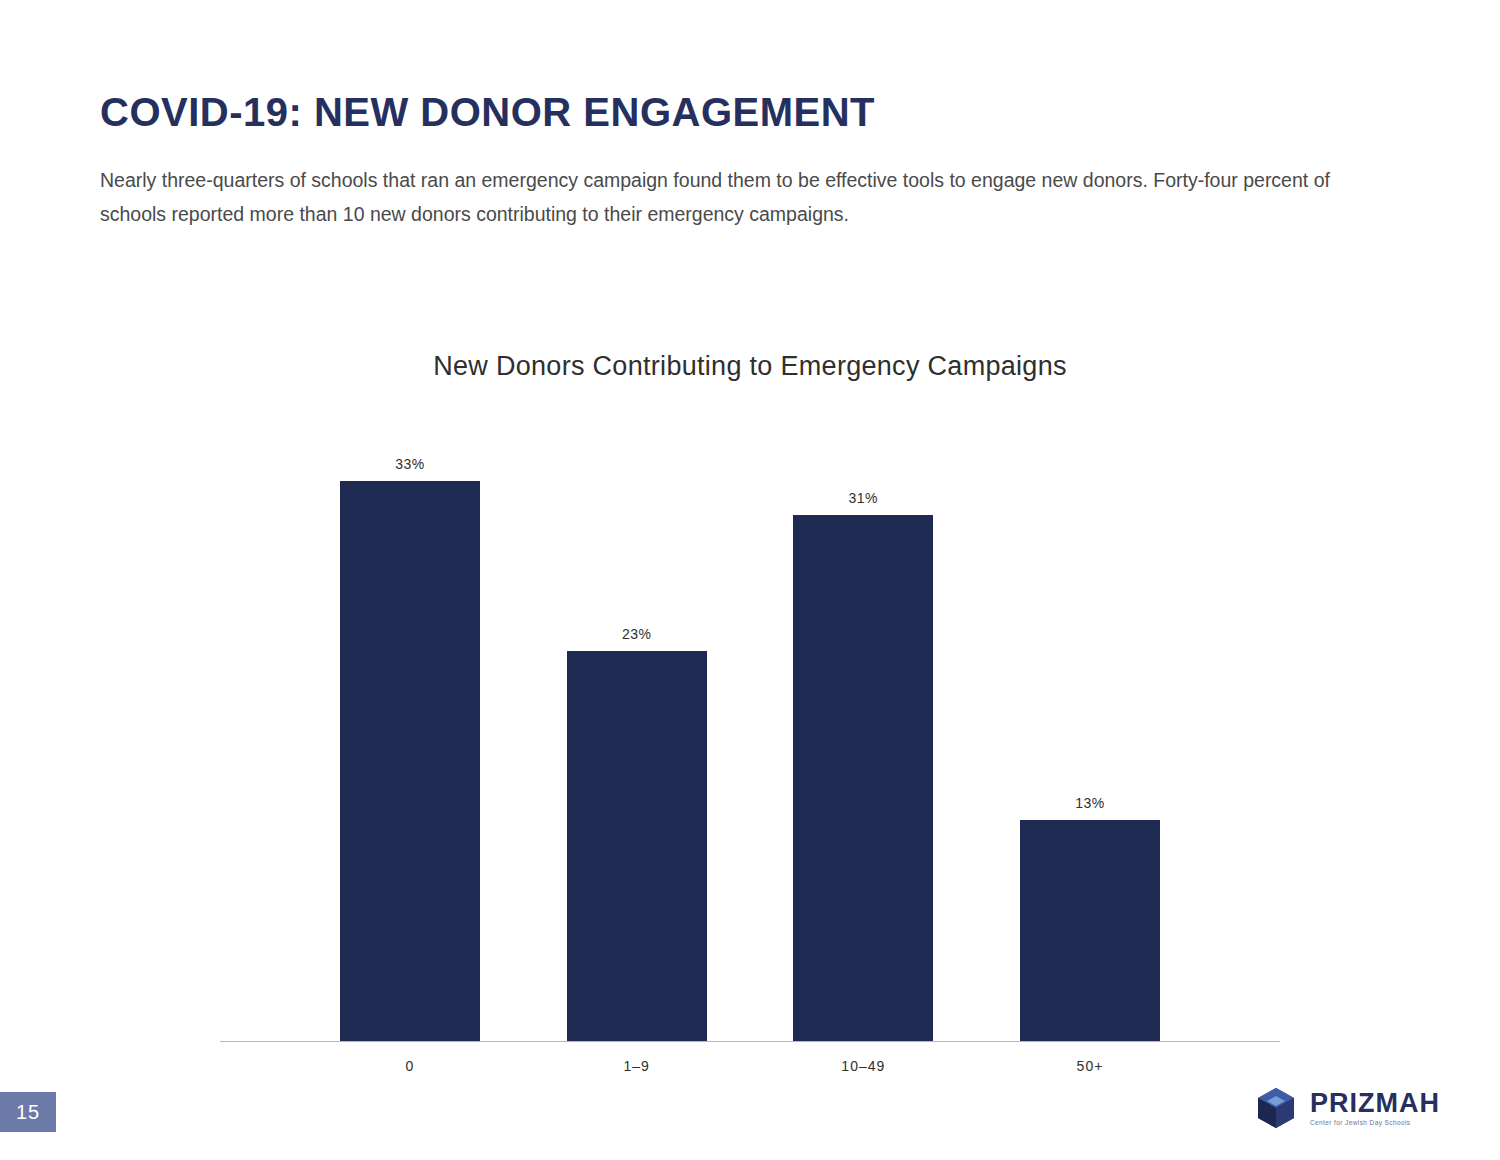COVID-19: New Donor Engagement
Nearly three-quarters of schools that ran an emergency campaign found them to be effective tools to engage new donors. Forty-four percent of schools reported more than 10 new donors contributing to their emergency campaigns.
New Donors Contributing to Emergency Campaigns
33%
23%
31%
13%
0 1–9 10–49 50+
15
PRIZMAH Center for Jewish Day Schools